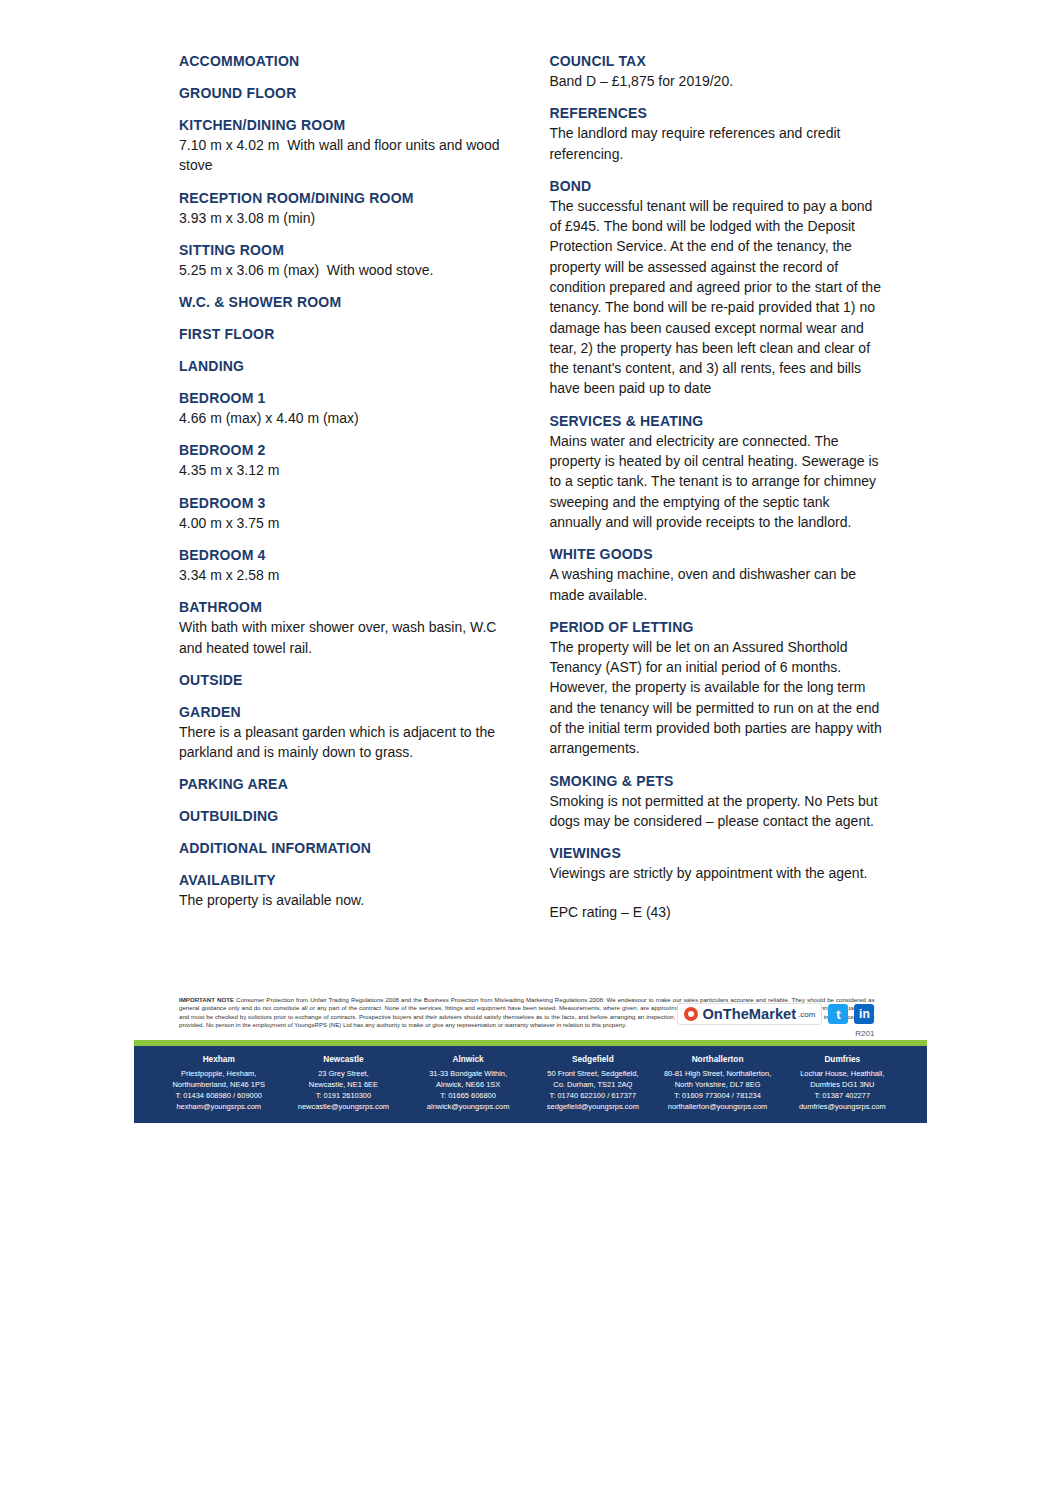ACCOMMOATION
GROUND FLOOR
KITCHEN/DINING ROOM
7.10 m x 4.02 m With wall and floor units and wood stove
RECEPTION ROOM/DINING ROOM
3.93 m x 3.08 m (min)
SITTING ROOM
5.25 m x 3.06 m (max) With wood stove.
W.C. & SHOWER ROOM
FIRST FLOOR
LANDING
BEDROOM 1
4.66 m (max) x 4.40 m (max)
BEDROOM 2
4.35 m x 3.12 m
BEDROOM 3
4.00 m x 3.75 m
BEDROOM 4
3.34 m x 2.58 m
BATHROOM
With bath with mixer shower over, wash basin, W.C and heated towel rail.
OUTSIDE
GARDEN
There is a pleasant garden which is adjacent to the parkland and is mainly down to grass.
PARKING AREA
OUTBUILDING
ADDITIONAL INFORMATION
AVAILABILITY
The property is available now.
COUNCIL TAX
Band D – £1,875 for 2019/20.
REFERENCES
The landlord may require references and credit referencing.
BOND
The successful tenant will be required to pay a bond of £945. The bond will be lodged with the Deposit Protection Service. At the end of the tenancy, the property will be assessed against the record of condition prepared and agreed prior to the start of the tenancy. The bond will be re-paid provided that 1) no damage has been caused except normal wear and tear, 2) the property has been left clean and clear of the tenant's content, and 3) all rents, fees and bills have been paid up to date
SERVICES & HEATING
Mains water and electricity are connected. The property is heated by oil central heating. Sewerage is to a septic tank. The tenant is to arrange for chimney sweeping and the emptying of the septic tank annually and will provide receipts to the landlord.
WHITE GOODS
A washing machine, oven and dishwasher can be made available.
PERIOD OF LETTING
The property will be let on an Assured Shorthold Tenancy (AST) for an initial period of 6 months. However, the property is available for the long term and the tenancy will be permitted to run on at the end of the initial term provided both parties are happy with arrangements.
SMOKING & PETS
Smoking is not permitted at the property. No Pets but dogs may be considered – please contact the agent.
VIEWINGS
Viewings are strictly by appointment with the agent.
EPC rating – E (43)
IMPORTANT NOTE Consumer Protection from Unfair Trading Regulations 2008 and the Business Protection from Misleading Marketing Regulations 2008: We endeavour to make our sales particulars accurate and reliable. They should be considered as general guidance only and do not constitute all or any part of the contract. None of the services, fittings and equipment have been tested. Measurements, where given, are approximate and for descriptive purposes only. Boundaries cannot be guaranteed and must be checked by solicitors prior to exchange of contracts. Prospective buyers and their advisers should satisfy themselves as to the facts, and before arranging an inspection, availability. Further information on points of particular importance can be provided. No person in the employment of YoungsRPS (NE) Ltd has any authority to make or give any representation or warranty whatever in relation to this property.
OnTheMarket.com t in
R201
Hexham Priestpopple, Hexham,
Northumberland, NE46 1PS
T: 01434 608980 / 609000
hexham@youngsrps.com
Newcastle 23 Grey Street,
Newcastle, NE1 6EE
T: 0191 2610300
newcastle@youngsrps.com
Alnwick 31-33 Bondgate Within,
Alnwick, NE66 1SX
T: 01665 606800
alnwick@youngsrps.com
Sedgefield 50 Front Street, Sedgefield,
Co. Durham, TS21 2AQ
T: 01740 622100 / 617377
sedgefield@youngsrps.com
Northallerton 80-81 High Street, Northallerton,
North Yorkshire, DL7 8EG
T: 01609 773004 / 781234
northallerton@youngsrps.com
Dumfries Lochar House, Heathhall,
Dumfries DG1 3NU
T: 01387 402277
dumfries@youngsrps.com